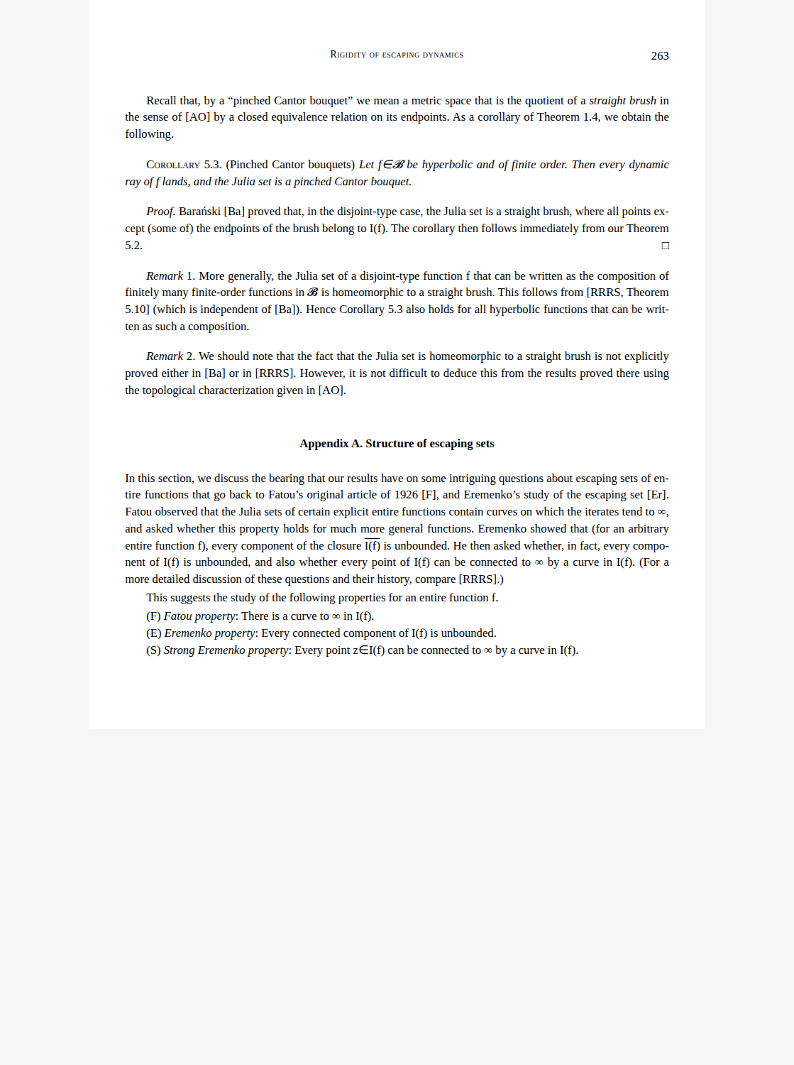Rigidity of escaping dynamics 263
Recall that, by a “pinched Cantor bouquet” we mean a metric space that is the quotient of a straight brush in the sense of [AO] by a closed equivalence relation on its endpoints. As a corollary of Theorem 1.4, we obtain the following.
Corollary 5.3. (Pinched Cantor bouquets) Let f∈𝓑 be hyperbolic and of finite order. Then every dynamic ray of f lands, and the Julia set is a pinched Cantor bouquet.
Proof. Barański [Ba] proved that, in the disjoint-type case, the Julia set is a straight brush, where all points except (some of) the endpoints of the brush belong to I(f). The corollary then follows immediately from our Theorem 5.2. □
Remark 1. More generally, the Julia set of a disjoint-type function f that can be written as the composition of finitely many finite-order functions in 𝓑 is homeomorphic to a straight brush. This follows from [RRRS, Theorem 5.10] (which is independent of [Ba]). Hence Corollary 5.3 also holds for all hyperbolic functions that can be written as such a composition.
Remark 2. We should note that the fact that the Julia set is homeomorphic to a straight brush is not explicitly proved either in [Ba] or in [RRRS]. However, it is not difficult to deduce this from the results proved there using the topological characterization given in [AO].
Appendix A. Structure of escaping sets
In this section, we discuss the bearing that our results have on some intriguing questions about escaping sets of entire functions that go back to Fatou’s original article of 1926 [F], and Eremenko’s study of the escaping set [Er]. Fatou observed that the Julia sets of certain explicit entire functions contain curves on which the iterates tend to ∞, and asked whether this property holds for much more general functions. Eremenko showed that (for an arbitrary entire function f), every component of the closure I(f) is unbounded. He then asked whether, in fact, every component of I(f) is unbounded, and also whether every point of I(f) can be connected to ∞ by a curve in I(f). (For a more detailed discussion of these questions and their history, compare [RRRS].)
This suggests the study of the following properties for an entire function f.
(F) Fatou property: There is a curve to ∞ in I(f).
(E) Eremenko property: Every connected component of I(f) is unbounded.
(S) Strong Eremenko property: Every point z∈I(f) can be connected to ∞ by a curve in I(f).